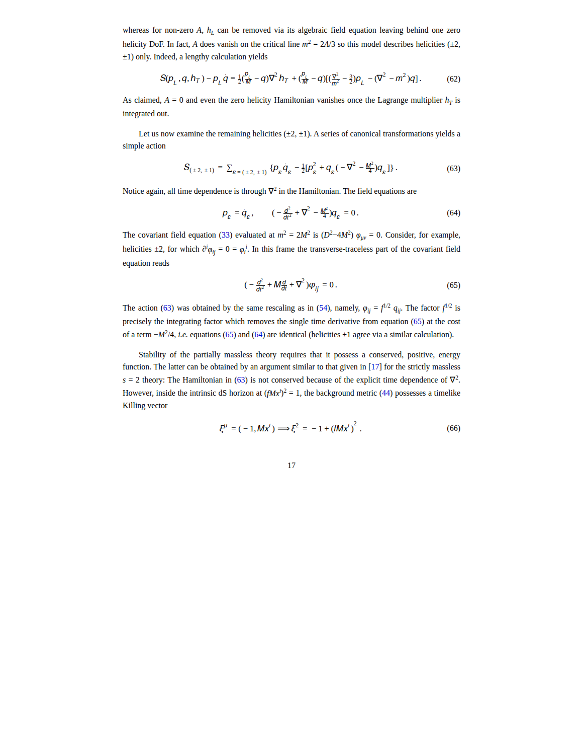whereas for non-zero A, hL can be removed via its algebraic field equation leaving behind one zero helicity DoF. In fact, A does vanish on the critical line m2 = 2Λ/3 so this model describes helicities (±2, ±1) only. Indeed, a lengthy calculation yields
S(pL,q,hT) −pLq˙ = 12 (pLM−q) ∇2hT + (pLM−q) [ (∇2m2−32) pL − (∇2−m2) q ] . (62)
As claimed, A = 0 and even the zero helicity Hamiltonian vanishes once the Lagrange multiplier hT is integrated out.
Let us now examine the remaining helicities (±2, ±1). A series of canonical transformations yields a simple action
S(±2,±1) = ∑ ε=(±2,±1) { pε q˙ε − 12 [ pε2 + qε (−∇2−M24) qε ] } . (63)
Notice again, all time dependence is through ∇2 in the Hamiltonian. The field equations are
pε=q˙ε , ( −d2dt2 +∇2 −M24 ) qε=0. (64)
The covariant field equation (33) evaluated at m2 = 2M2 is (D2−4M2) φμν = 0. Consider, for example, helicities ±2, for which ∂iφij = 0 = φii. In this frame the transverse-traceless part of the covariant field equation reads
( −d2dt2 +Mddt +∇2 ) φij =0. (65)
The action (63) was obtained by the same rescaling as in (54), namely, φij = f1/2 qij. The factor f1/2 is precisely the integrating factor which removes the single time derivative from equation (65) at the cost of a term −M2/4, i.e. equations (65) and (64) are identical (helicities ±1 agree via a similar calculation).
Stability of the partially massless theory requires that it possess a conserved, positive, energy function. The latter can be obtained by an argument similar to that given in [17] for the strictly massless s = 2 theory: The Hamiltonian in (63) is not conserved because of the explicit time dependence of ∇2. However, inside the intrinsic dS horizon at (fMxi)2 = 1, the background metric (44) possesses a timelike Killing vector
ξμ = (−1,Mxi) ⟹ ξ2 = −1+ (fMxi)2 . (66)
17